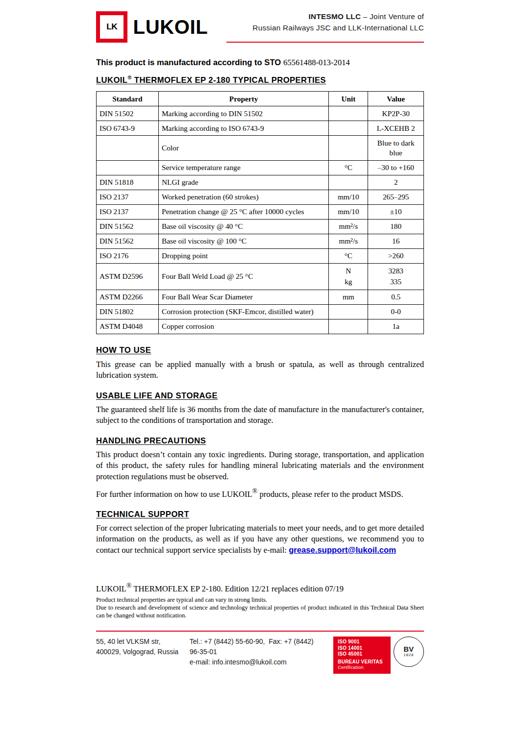LK
LUKOIL
INTESMO LLC – Joint Venture of
Russian Railways JSC and LLK-International LLC
This product is manufactured according to STO 65561488-013-2014
LUKOIL® THERMOFLEX EP 2-180 TYPICAL PROPERTIES
| Standard | Property | Unit | Value |
| --- | --- | --- | --- |
| DIN 51502 | Marking according to DIN 51502 | | KP2P-30 |
| ISO 6743-9 | Marking according to ISO 6743-9 | | L-XCEHB 2 |
| | Color | | Blue to dark blue |
| | Service temperature range | °C | –30 to +160 |
| DIN 51818 | NLGI grade | | 2 |
| ISO 2137 | Worked penetration (60 strokes) | mm/10 | 265–295 |
| ISO 2137 | Penetration change @ 25 °C after 10000 cycles | mm/10 | ±10 |
| DIN 51562 | Base oil viscosity @ 40 °C | mm²/s | 180 |
| DIN 51562 | Base oil viscosity @ 100 °C | mm²/s | 16 |
| ISO 2176 | Dropping point | °C | >260 |
| ASTM D2596 | Four Ball Weld Load @ 25 °C | N kg | 3283 335 |
| ASTM D2266 | Four Ball Wear Scar Diameter | mm | 0.5 |
| DIN 51802 | Corrosion protection (SKF-Emcor, distilled water) | | 0-0 |
| ASTM D4048 | Copper corrosion | | 1a |
HOW TO USE
This grease can be applied manually with a brush or spatula, as well as through centralized lubrication system.
USABLE LIFE AND STORAGE
The guaranteed shelf life is 36 months from the date of manufacture in the manufacturer's container, subject to the conditions of transportation and storage.
HANDLING PRECAUTIONS
This product doesn’t contain any toxic ingredients. During storage, transportation, and application of this product, the safety rules for handling mineral lubricating materials and the environment protection regulations must be observed.
For further information on how to use LUKOIL® products, please refer to the product MSDS.
TECHNICAL SUPPORT
For correct selection of the proper lubricating materials to meet your needs, and to get more detailed information on the products, as well as if you have any other questions, we recommend you to contact our technical support service specialists by e-mail: grease.support@lukoil.com
LUKOIL® THERMOFLEX EP 2-180. Edition 12/21 replaces edition 07/19
Product technical properties are typical and can vary in strong limits.
Due to research and development of science and technology technical properties of product indicated in this Technical Data Sheet can be changed without notification.
55, 40 let VLKSM str,
400029, Volgograd, Russia
Tel.: +7 (8442) 55-60-90, Fax: +7 (8442) 96-35-01
e-mail: info.intesmo@lukoil.com
ISO 9001 ISO 14001 ISO 45001 BUREAU VERITAS Certification
BV 1828